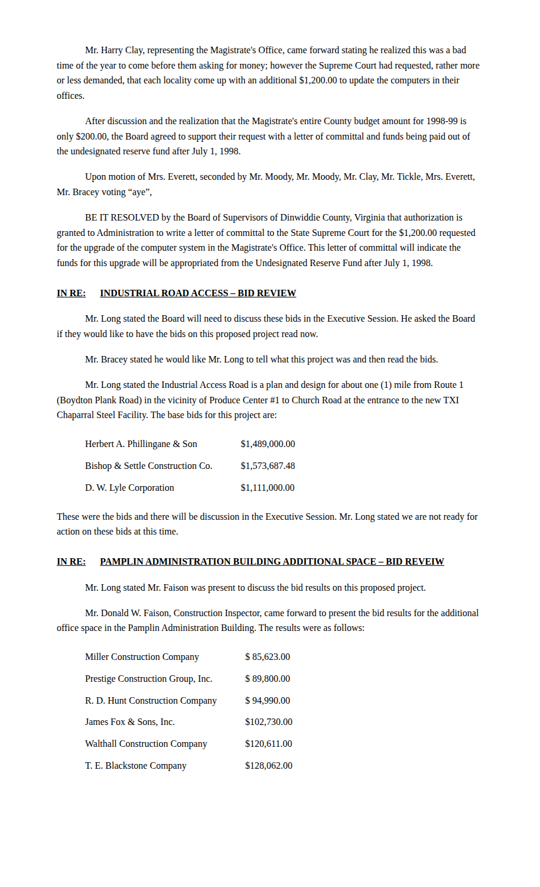Mr. Harry Clay, representing the Magistrate's Office, came forward stating he realized this was a bad time of the year to come before them asking for money; however the Supreme Court had requested, rather more or less demanded, that each locality come up with an additional $1,200.00 to update the computers in their offices.
After discussion and the realization that the Magistrate's entire County budget amount for 1998-99 is only $200.00, the Board agreed to support their request with a letter of committal and funds being paid out of the undesignated reserve fund after July 1, 1998.
Upon motion of Mrs. Everett, seconded by Mr. Moody, Mr. Moody, Mr. Clay, Mr. Tickle, Mrs. Everett, Mr. Bracey voting “aye”,
BE IT RESOLVED by the Board of Supervisors of Dinwiddie County, Virginia that authorization is granted to Administration to write a letter of committal to the State Supreme Court for the $1,200.00 requested for the upgrade of the computer system in the Magistrate's Office. This letter of committal will indicate the funds for this upgrade will be appropriated from the Undesignated Reserve Fund after July 1, 1998.
IN RE: INDUSTRIAL ROAD ACCESS – BID REVIEW
Mr. Long stated the Board will need to discuss these bids in the Executive Session. He asked the Board if they would like to have the bids on this proposed project read now.
Mr. Bracey stated he would like Mr. Long to tell what this project was and then read the bids.
Mr. Long stated the Industrial Access Road is a plan and design for about one (1) mile from Route 1 (Boydton Plank Road) in the vicinity of Produce Center #1 to Church Road at the entrance to the new TXI Chaparral Steel Facility. The base bids for this project are:
| Herbert A. Phillingane & Son | $1,489,000.00 |
| Bishop & Settle Construction Co. | $1,573,687.48 |
| D. W. Lyle Corporation | $1,111,000.00 |
These were the bids and there will be discussion in the Executive Session. Mr. Long stated we are not ready for action on these bids at this time.
IN RE: PAMPLIN ADMINISTRATION BUILDING ADDITIONAL SPACE – BID REVEIW
Mr. Long stated Mr. Faison was present to discuss the bid results on this proposed project.
Mr. Donald W. Faison, Construction Inspector, came forward to present the bid results for the additional office space in the Pamplin Administration Building. The results were as follows:
| Miller Construction Company | $ 85,623.00 |
| Prestige Construction Group, Inc. | $ 89,800.00 |
| R. D. Hunt Construction Company | $ 94,990.00 |
| James Fox & Sons, Inc. | $102,730.00 |
| Walthall Construction Company | $120,611.00 |
| T. E. Blackstone Company | $128,062.00 |